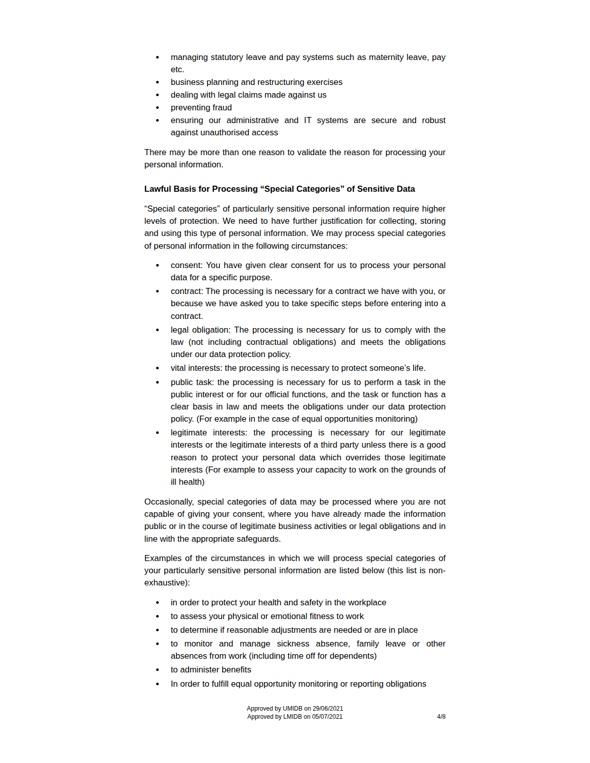managing statutory leave and pay systems such as maternity leave, pay etc.
business planning and restructuring exercises
dealing with legal claims made against us
preventing fraud
ensuring our administrative and IT systems are secure and robust against unauthorised access
There may be more than one reason to validate the reason for processing your personal information.
Lawful Basis for Processing “Special Categories” of Sensitive Data
“Special categories” of particularly sensitive personal information require higher levels of protection. We need to have further justification for collecting, storing and using this type of personal information. We may process special categories of personal information in the following circumstances:
consent: You have given clear consent for us to process your personal data for a specific purpose.
contract: The processing is necessary for a contract we have with you, or because we have asked you to take specific steps before entering into a contract.
legal obligation: The processing is necessary for us to comply with the law (not including contractual obligations) and meets the obligations under our data protection policy.
vital interests: the processing is necessary to protect someone’s life.
public task: the processing is necessary for us to perform a task in the public interest or for our official functions, and the task or function has a clear basis in law and meets the obligations under our data protection policy. (For example in the case of equal opportunities monitoring)
legitimate interests: the processing is necessary for our legitimate interests or the legitimate interests of a third party unless there is a good reason to protect your personal data which overrides those legitimate interests (For example to assess your capacity to work on the grounds of ill health)
Occasionally, special categories of data may be processed where you are not capable of giving your consent, where you have already made the information public or in the course of legitimate business activities or legal obligations and in line with the appropriate safeguards.
Examples of the circumstances in which we will process special categories of your particularly sensitive personal information are listed below (this list is non-exhaustive):
in order to protect your health and safety in the workplace
to assess your physical or emotional fitness to work
to determine if reasonable adjustments are needed or are in place
to monitor and manage sickness absence, family leave or other absences from work (including time off for dependents)
to administer benefits
In order to fulfill equal opportunity monitoring or reporting obligations
Approved by UMIDB on 29/06/2021
Approved by LMIDB on 05/07/2021
4/8